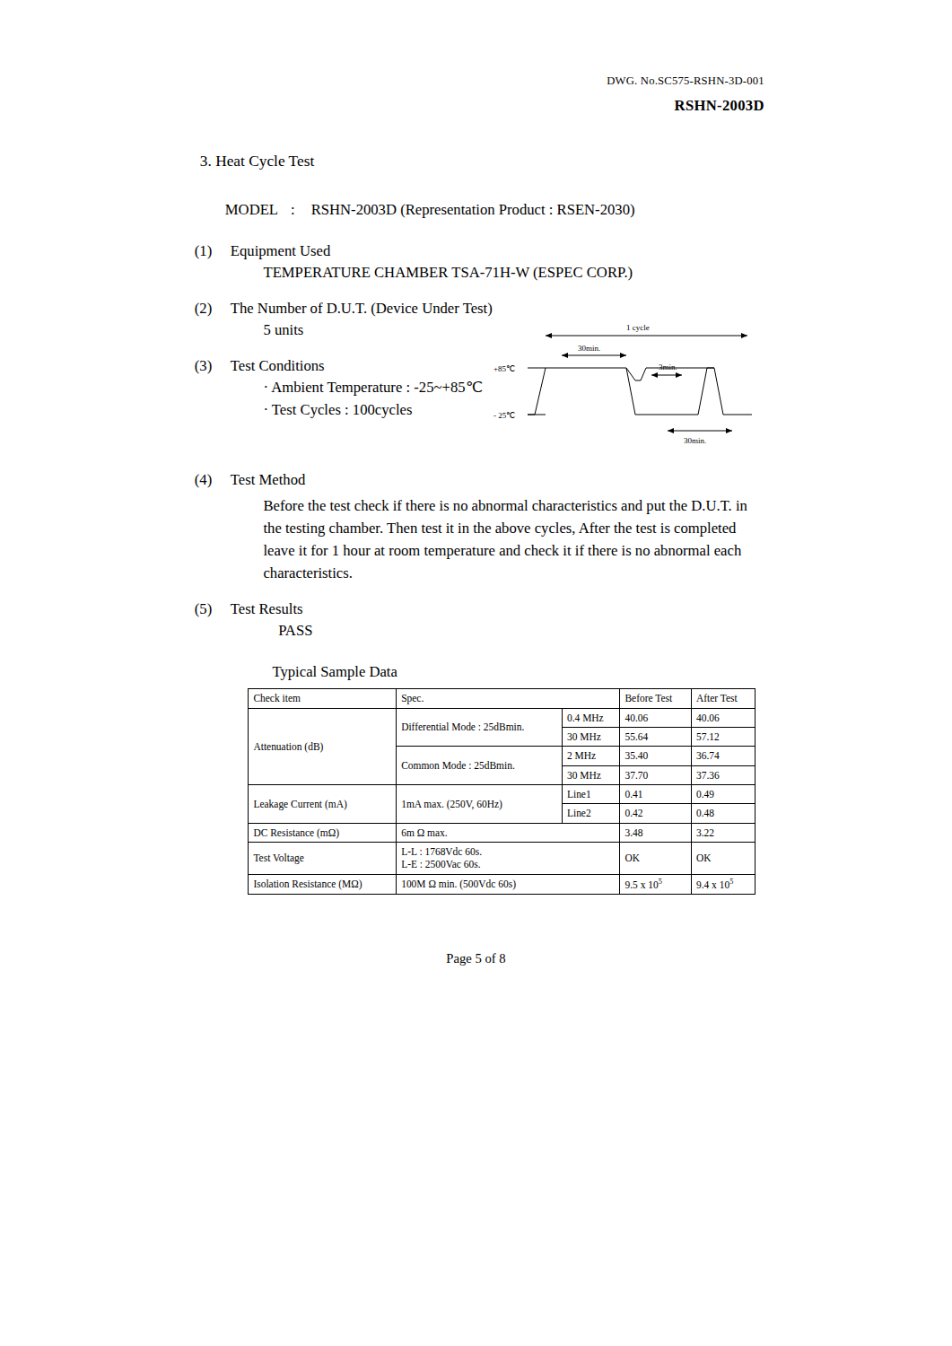DWG. No.SC575-RSHN-3D-001
RSHN-2003D
3. Heat Cycle Test
MODEL: RSHN-2003D (Representation Product : RSEN-2030)
(1) Equipment Used
TEMPERATURE CHAMBER TSA-71H-W (ESPEC CORP.)
(2) The Number of D.U.T. (Device Under Test)
5 units
(3) Test Conditions
· Ambient Temperature : -25~+85℃
· Test Cycles : 100cycles
1 cycle 30min. +85℃ 3min. - 25℃ 30min.
(4) Test Method
Before the test check if there is no abnormal characteristics and put the D.U.T. in the testing chamber. Then test it in the above cycles, After the test is completed leave it for 1 hour at room temperature and check it if there is no abnormal each characteristics.
(5) Test Results
PASS
Typical Sample Data
| Check item | Spec. | Before Test | After Test |
| Attenuation (dB) | Differential Mode : 25dBmin. | 0.4 MHz | 40.06 | 40.06 |
| 30 MHz | 55.64 | 57.12 |
| Common Mode : 25dBmin. | 2 MHz | 35.40 | 36.74 |
| 30 MHz | 37.70 | 37.36 |
| Leakage Current (mA) | 1mA max. (250V, 60Hz) | Line1 | 0.41 | 0.49 |
| Line2 | 0.42 | 0.48 |
| DC Resistance (mΩ) | 6m Ω max. | 3.48 | 3.22 |
| Test Voltage | L-L : 1768Vdc 60s. L-E : 2500Vac 60s. | OK | OK |
| Isolation Resistance (MΩ) | 100M Ω min. (500Vdc 60s) | 9.5 x 10 5 | 9.4 x 10 5 |
Page 5 of 8